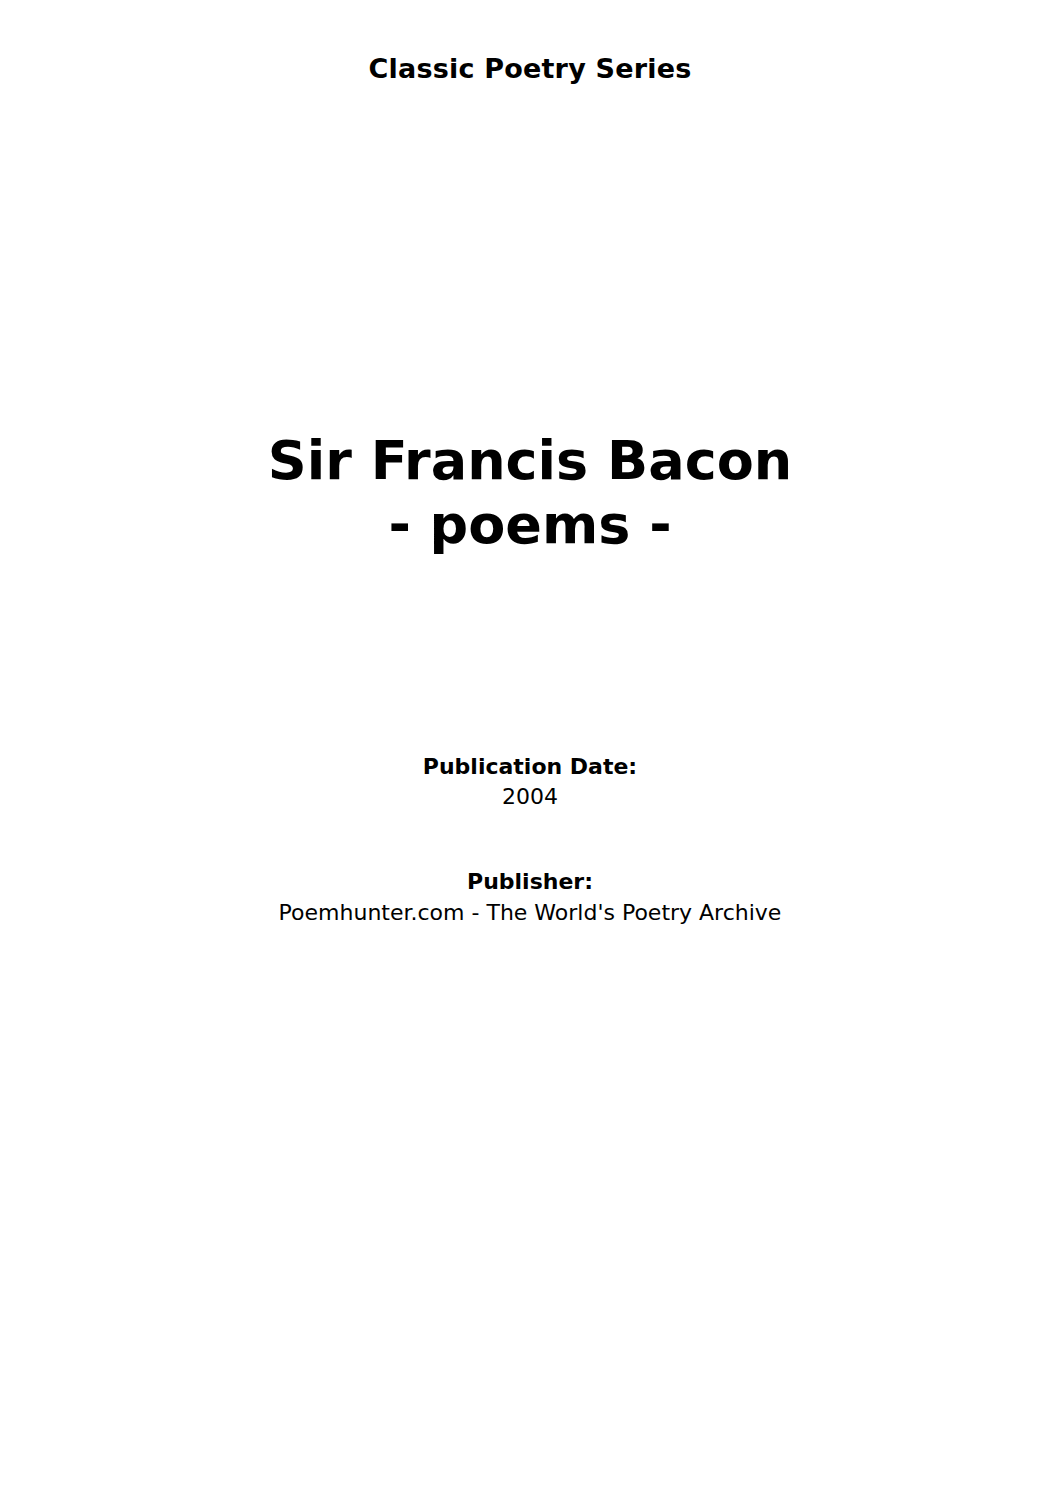Classic Poetry Series
Sir Francis Bacon
- poems -
Publication Date:
2004
Publisher:
Poemhunter.com - The World's Poetry Archive